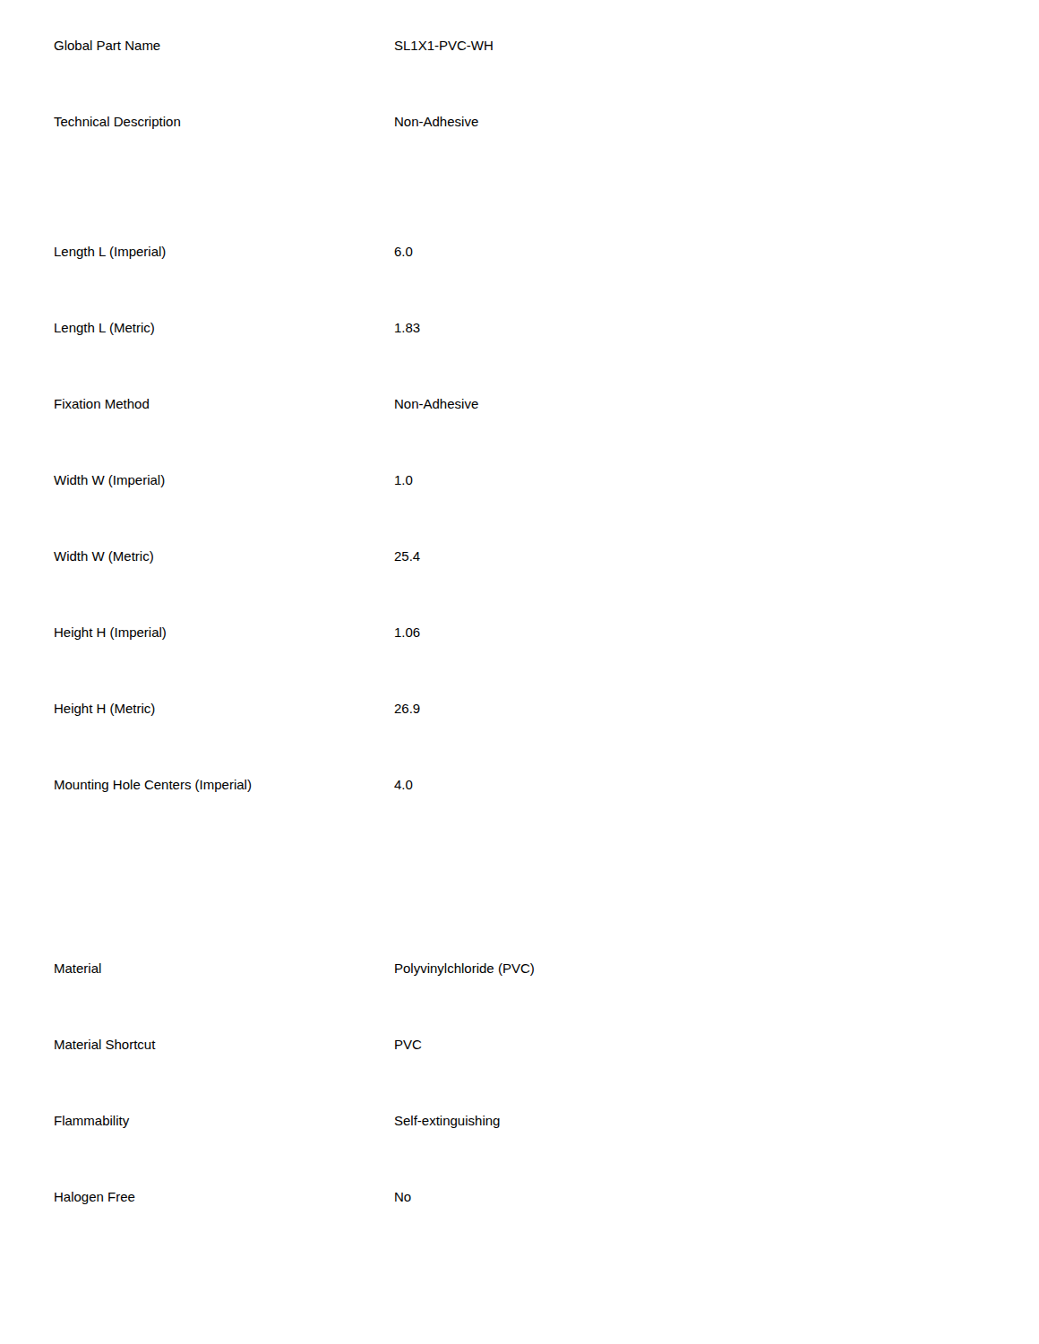| Global Part Name | SL1X1-PVC-WH |
| Technical Description | Non-Adhesive |
| Length L (Imperial) | 6.0 |
| Length L (Metric) | 1.83 |
| Fixation Method | Non-Adhesive |
| Width W (Imperial) | 1.0 |
| Width W (Metric) | 25.4 |
| Height H (Imperial) | 1.06 |
| Height H (Metric) | 26.9 |
| Mounting Hole Centers (Imperial) | 4.0 |
| Material | Polyvinylchloride (PVC) |
| Material Shortcut | PVC |
| Flammability | Self-extinguishing |
| Halogen Free | No |